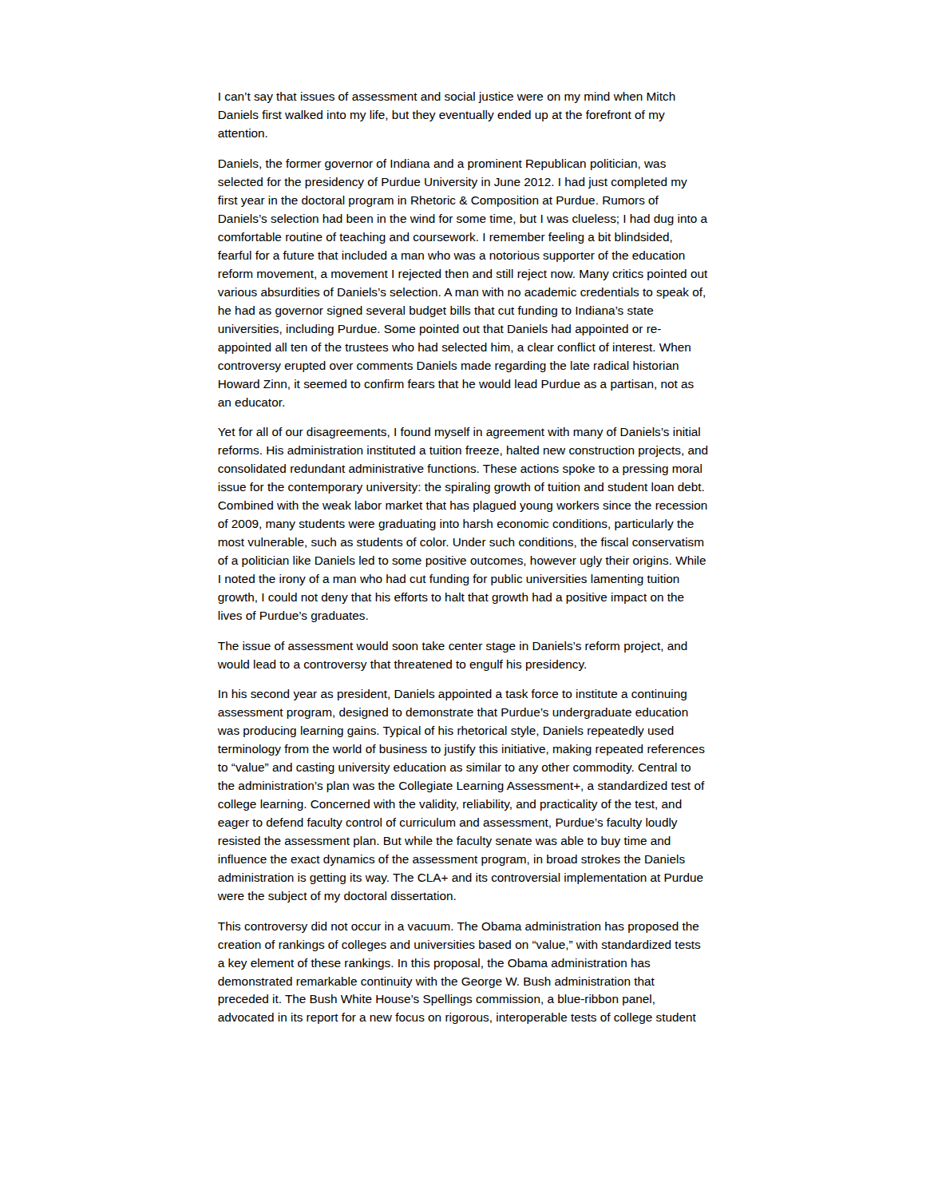I can’t say that issues of assessment and social justice were on my mind when Mitch Daniels first walked into my life, but they eventually ended up at the forefront of my attention.
Daniels, the former governor of Indiana and a prominent Republican politician, was selected for the presidency of Purdue University in June 2012. I had just completed my first year in the doctoral program in Rhetoric & Composition at Purdue. Rumors of Daniels’s selection had been in the wind for some time, but I was clueless; I had dug into a comfortable routine of teaching and coursework. I remember feeling a bit blindsided, fearful for a future that included a man who was a notorious supporter of the education reform movement, a movement I rejected then and still reject now. Many critics pointed out various absurdities of Daniels’s selection. A man with no academic credentials to speak of, he had as governor signed several budget bills that cut funding to Indiana’s state universities, including Purdue. Some pointed out that Daniels had appointed or re-appointed all ten of the trustees who had selected him, a clear conflict of interest. When controversy erupted over comments Daniels made regarding the late radical historian Howard Zinn, it seemed to confirm fears that he would lead Purdue as a partisan, not as an educator.
Yet for all of our disagreements, I found myself in agreement with many of Daniels’s initial reforms. His administration instituted a tuition freeze, halted new construction projects, and consolidated redundant administrative functions. These actions spoke to a pressing moral issue for the contemporary university: the spiraling growth of tuition and student loan debt. Combined with the weak labor market that has plagued young workers since the recession of 2009, many students were graduating into harsh economic conditions, particularly the most vulnerable, such as students of color. Under such conditions, the fiscal conservatism of a politician like Daniels led to some positive outcomes, however ugly their origins. While I noted the irony of a man who had cut funding for public universities lamenting tuition growth, I could not deny that his efforts to halt that growth had a positive impact on the lives of Purdue’s graduates.
The issue of assessment would soon take center stage in Daniels’s reform project, and would lead to a controversy that threatened to engulf his presidency.
In his second year as president, Daniels appointed a task force to institute a continuing assessment program, designed to demonstrate that Purdue’s undergraduate education was producing learning gains. Typical of his rhetorical style, Daniels repeatedly used terminology from the world of business to justify this initiative, making repeated references to “value” and casting university education as similar to any other commodity. Central to the administration’s plan was the Collegiate Learning Assessment+, a standardized test of college learning. Concerned with the validity, reliability, and practicality of the test, and eager to defend faculty control of curriculum and assessment, Purdue’s faculty loudly resisted the assessment plan. But while the faculty senate was able to buy time and influence the exact dynamics of the assessment program, in broad strokes the Daniels administration is getting its way. The CLA+ and its controversial implementation at Purdue were the subject of my doctoral dissertation.
This controversy did not occur in a vacuum. The Obama administration has proposed the creation of rankings of colleges and universities based on “value,” with standardized tests a key element of these rankings. In this proposal, the Obama administration has demonstrated remarkable continuity with the George W. Bush administration that preceded it. The Bush White House’s Spellings commission, a blue-ribbon panel, advocated in its report for a new focus on rigorous, interoperable tests of college student